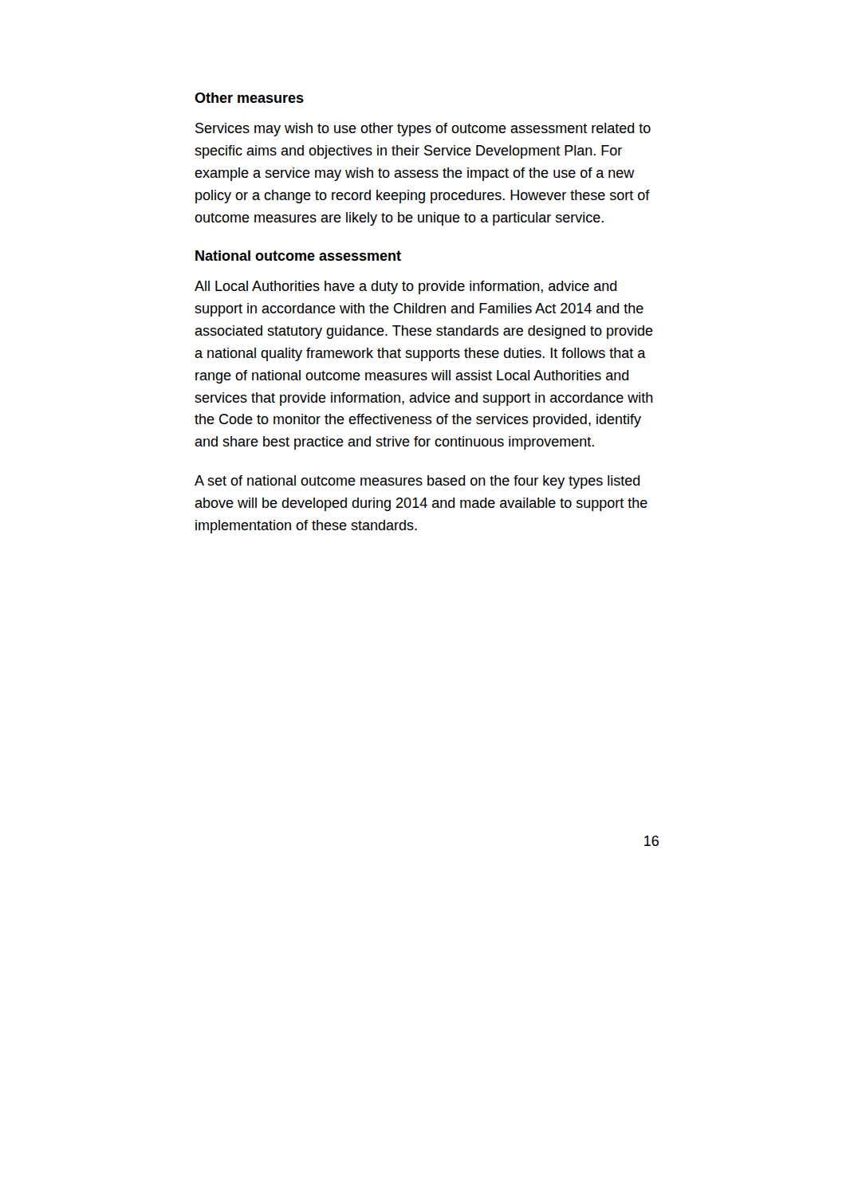Other measures
Services may wish to use other types of outcome assessment related to specific aims and objectives in their Service Development Plan. For example a service may wish to assess the impact of the use of a new policy or a change to record keeping procedures. However these sort of outcome measures are likely to be unique to a particular service.
National outcome assessment
All Local Authorities have a duty to provide information, advice and support in accordance with the Children and Families Act 2014 and the associated statutory guidance. These standards are designed to provide a national quality framework that supports these duties. It follows that a range of national outcome measures will assist Local Authorities and services that provide information, advice and support in accordance with the Code to monitor the effectiveness of the services provided, identify and share best practice and strive for continuous improvement.
A set of national outcome measures based on the four key types listed above will be developed during 2014 and made available to support the implementation of these standards.
16